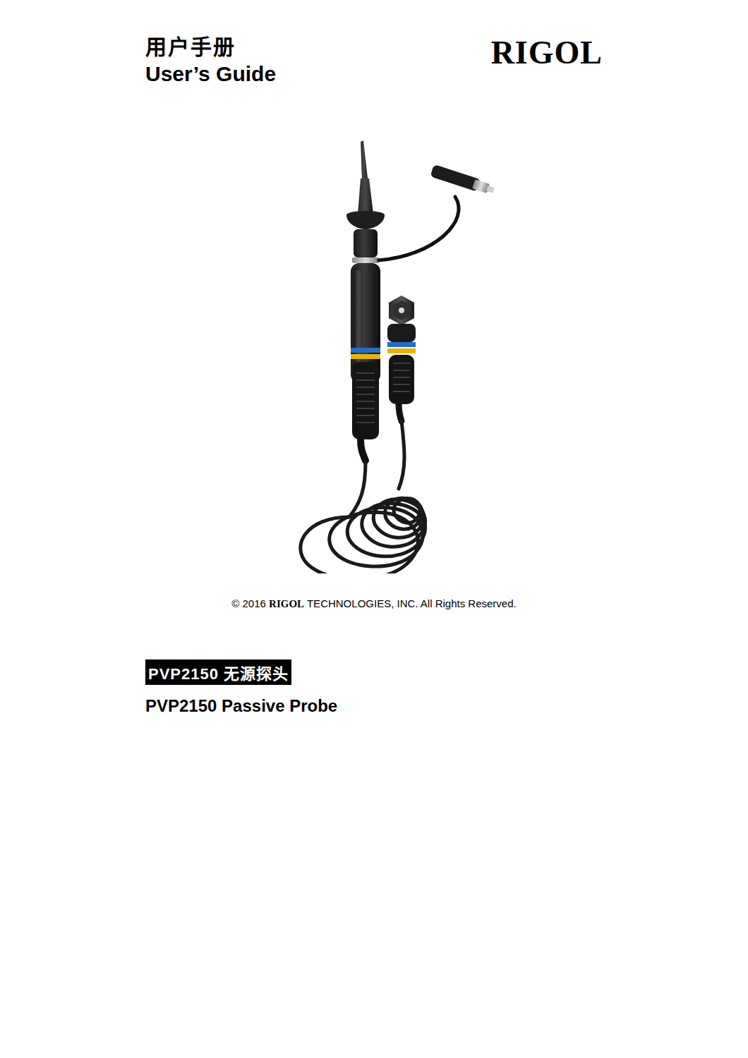用户手册
User’s Guide
RIGOL
© 2016 RIGOL TECHNOLOGIES, INC. All Rights Reserved.
PVP2150 无源探头
PVP2150 Passive Probe